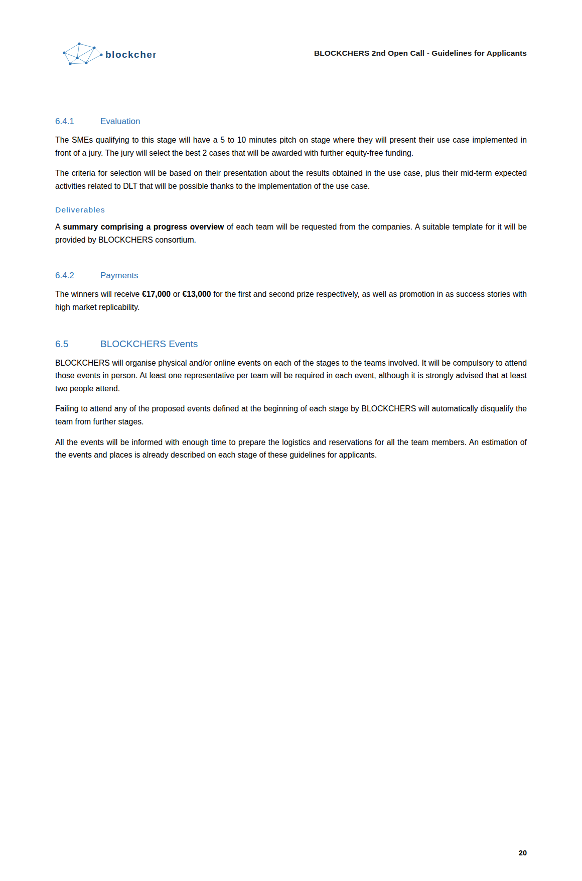blockchers
BLOCKCHERS 2nd Open Call - Guidelines for Applicants
6.4.1 Evaluation
The SMEs qualifying to this stage will have a 5 to 10 minutes pitch on stage where they will present their use case implemented in front of a jury. The jury will select the best 2 cases that will be awarded with further equity-free funding.
The criteria for selection will be based on their presentation about the results obtained in the use case, plus their mid-term expected activities related to DLT that will be possible thanks to the implementation of the use case.
Deliverables
A summary comprising a progress overview of each team will be requested from the companies. A suitable template for it will be provided by BLOCKCHERS consortium.
6.4.2 Payments
The winners will receive €17,000 or €13,000 for the first and second prize respectively, as well as promotion in as success stories with high market replicability.
6.5 BLOCKCHERS Events
BLOCKCHERS will organise physical and/or online events on each of the stages to the teams involved. It will be compulsory to attend those events in person. At least one representative per team will be required in each event, although it is strongly advised that at least two people attend.
Failing to attend any of the proposed events defined at the beginning of each stage by BLOCKCHERS will automatically disqualify the team from further stages.
All the events will be informed with enough time to prepare the logistics and reservations for all the team members. An estimation of the events and places is already described on each stage of these guidelines for applicants.
20